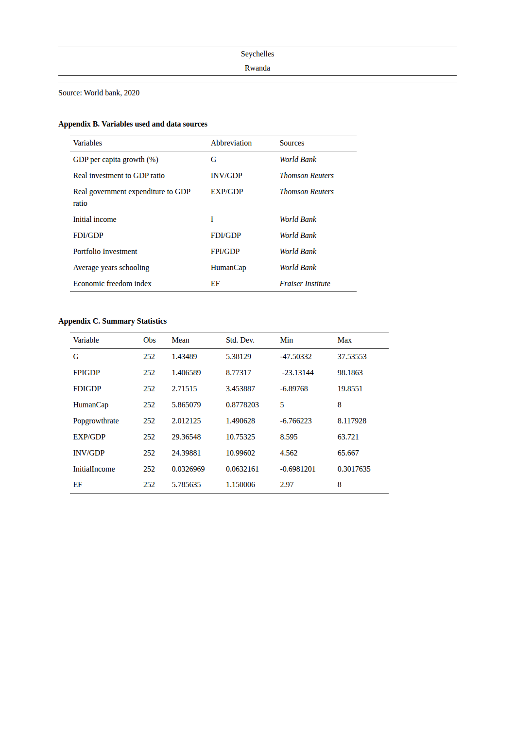| Seychelles |
| Rwanda |
Source: World bank, 2020
Appendix B. Variables used and data sources
| Variables | Abbreviation | Sources |
| --- | --- | --- |
| GDP per capita growth (%) | G | World Bank |
| Real investment to GDP ratio | INV/GDP | Thomson Reuters |
| Real government expenditure to GDP ratio | EXP/GDP | Thomson Reuters |
| Initial income | I | World Bank |
| FDI/GDP | FDI/GDP | World Bank |
| Portfolio Investment | FPI/GDP | World Bank |
| Average years schooling | HumanCap | World Bank |
| Economic freedom index | EF | Fraiser Institute |
Appendix C. Summary Statistics
| Variable | Obs | Mean | Std. Dev. | Min | Max |
| --- | --- | --- | --- | --- | --- |
| G | 252 | 1.43489 | 5.38129 | -47.50332 | 37.53553 |
| FPIGDP | 252 | 1.406589 | 8.77317 | -23.13144 | 98.1863 |
| FDIGDP | 252 | 2.71515 | 3.453887 | -6.89768 | 19.8551 |
| HumanCap | 252 | 5.865079 | 0.8778203 | 5 | 8 |
| Popgrowthrate | 252 | 2.012125 | 1.490628 | -6.766223 | 8.117928 |
| EXP/GDP | 252 | 29.36548 | 10.75325 | 8.595 | 63.721 |
| INV/GDP | 252 | 24.39881 | 10.99602 | 4.562 | 65.667 |
| InitialIncome | 252 | 0.0326969 | 0.0632161 | -0.6981201 | 0.3017635 |
| EF | 252 | 5.785635 | 1.150006 | 2.97 | 8 |